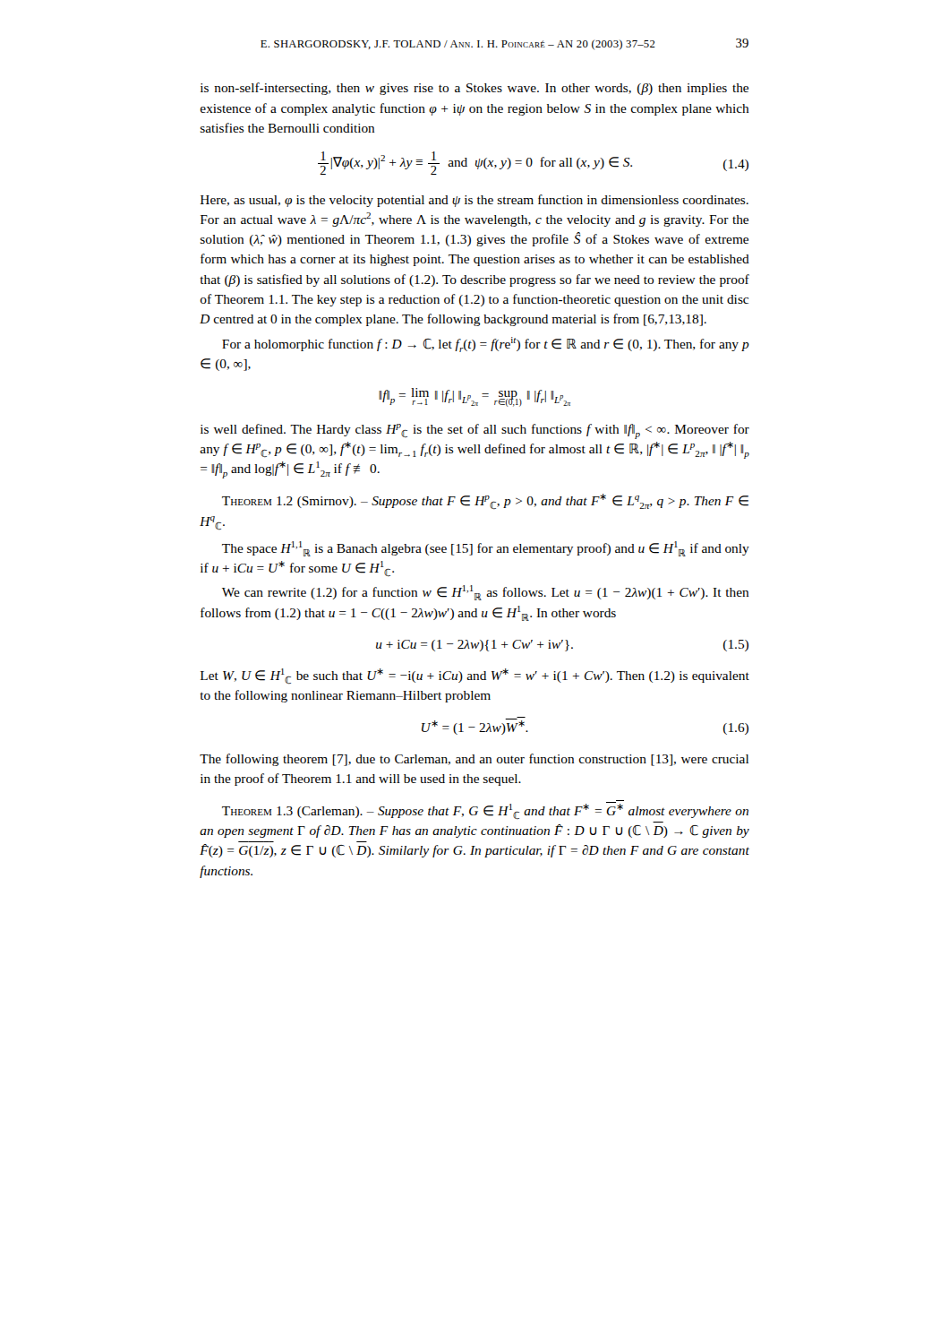E. SHARGORODSKY, J.F. TOLAND / Ann. I. H. Poincaré – AN 20 (2003) 37–52 39
is non-self-intersecting, then w gives rise to a Stokes wave. In other words, (β) then implies the existence of a complex analytic function φ + iψ on the region below S in the complex plane which satisfies the Bernoulli condition
12|∇φ(x, y)|2 + λy ≡ 12 and ψ(x, y) = 0 for all (x, y) ∈ S. (1.4)
Here, as usual, φ is the velocity potential and ψ is the stream function in dimensionless coordinates. For an actual wave λ = g Λ/πc2, where Λ is the wavelength, c the velocity and g is gravity. For the solution (λ̂, ŵ) mentioned in Theorem 1.1, (1.3) gives the profile Ŝ of a Stokes wave of extreme form which has a corner at its highest point. The question arises as to whether it can be established that (β) is satisfied by all solutions of (1.2). To describe progress so far we need to review the proof of Theorem 1.1. The key step is a reduction of (1.2) to a function-theoretic question on the unit disc D centred at 0 in the complex plane. The following background material is from [6,7,13,18].
For a holomorphic function f : D → ℂ, let fr(t) = f(reit) for t ∈ ℝ and r ∈ (0, 1). Then, for any p ∈ (0, ∞],
‖f‖p = lim r→1 ‖ |fr| ‖Lp2π = sup r∈(0,1) ‖ |fr| ‖Lp2π
is well defined. The Hardy class Hpℂ is the set of all such functions f with ‖f‖p < ∞. Moreover for any f ∈ Hpℂ, p ∈ (0, ∞], f∗(t) = limr→1 fr(t) is well defined for almost all t ∈ ℝ, |f∗| ∈ Lp2π, ‖ |f∗| ‖p = ‖f‖p and log|f∗| ∈ L12π if f ≢ 0.
Theorem 1.2 (Smirnov). – Suppose that F ∈ Hpℂ, p > 0, and that F∗ ∈ Lq2π, q > p. Then F ∈ Hqℂ.
The space H1,1ℝ is a Banach algebra (see [15] for an elementary proof) and u ∈ H1ℝ if and only if u + iCu = U∗ for some U ∈ H1ℂ.
We can rewrite (1.2) for a function w ∈ H1,1ℝ as follows. Let u = (1 − 2λw)(1 + Cw′). It then follows from (1.2) that u = 1 − C((1 − 2λw)w′) and u ∈ H1ℝ. In other words
u + iCu = (1 − 2λw){1 + Cw′ + iw′}. (1.5)
Let W, U ∈ H1ℂ be such that U∗ = −i(u + iCu) and W∗ = w′ + i(1 + Cw′). Then (1.2) is equivalent to the following nonlinear Riemann–Hilbert problem
U∗ = (1 − 2λw)W∗. (1.6)
The following theorem [7], due to Carleman, and an outer function construction [13], were crucial in the proof of Theorem 1.1 and will be used in the sequel.
Theorem 1.3 (Carleman). – Suppose that F, G ∈ H1ℂ and that F∗ = G∗ almost everywhere on an open segment Γ of ∂D. Then F has an analytic continuation F̂ : D ∪ Γ ∪ (ℂ \ D) → ℂ given by F̂(z) = G(1/z), z ∈ Γ ∪ (ℂ \ D). Similarly for G. In particular, if Γ = ∂D then F and G are constant functions.